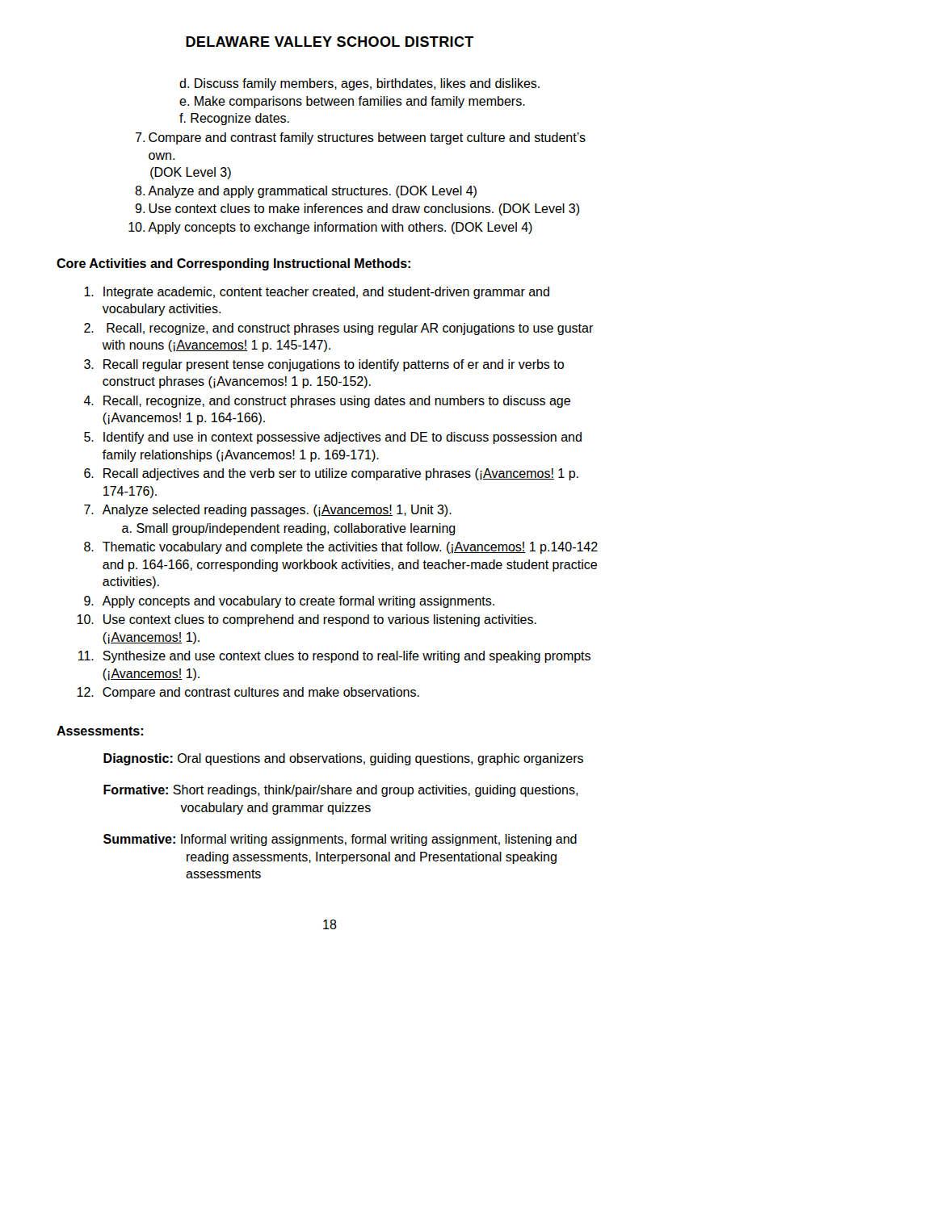DELAWARE VALLEY SCHOOL DISTRICT
d. Discuss family members, ages, birthdates, likes and dislikes.
e. Make comparisons between families and family members.
f. Recognize dates.
7. Compare and contrast family structures between target culture and student’s own.(DOK Level 3)
8. Analyze and apply grammatical structures. (DOK Level 4)
9. Use context clues to make inferences and draw conclusions. (DOK Level 3)
10. Apply concepts to exchange information with others. (DOK Level 4)
Core Activities and Corresponding Instructional Methods:
Integrate academic, content teacher created, and student-driven grammar and vocabulary activities.
Recall, recognize, and construct phrases using regular AR conjugations to use gustar with nouns (¡Avancemos! 1 p. 145-147).
Recall regular present tense conjugations to identify patterns of er and ir verbs to construct phrases (¡Avancemos! 1 p. 150-152).
Recall, recognize, and construct phrases using dates and numbers to discuss age (¡Avancemos! 1 p. 164-166).
Identify and use in context possessive adjectives and DE to discuss possession and family relationships (¡Avancemos! 1 p. 169-171).
Recall adjectives and the verb ser to utilize comparative phrases (¡Avancemos! 1 p. 174-176).
Analyze selected reading passages. (¡Avancemos! 1, Unit 3).
Small group/independent reading, collaborative learning
Thematic vocabulary and complete the activities that follow. (¡Avancemos! 1 p.140-142 and p. 164-166, corresponding workbook activities, and teacher-made student practice activities).
Apply concepts and vocabulary to create formal writing assignments.
Use context clues to comprehend and respond to various listening activities. (¡Avancemos! 1).
Synthesize and use context clues to respond to real-life writing and speaking prompts (¡Avancemos! 1).
Compare and contrast cultures and make observations.
Assessments:
Diagnostic: Oral questions and observations, guiding questions, graphic organizers
Formative: Short readings, think/pair/share and group activities, guiding questions, vocabulary and grammar quizzes
Summative: Informal writing assignments, formal writing assignment, listening and reading assessments, Interpersonal and Presentational speaking assessments
18